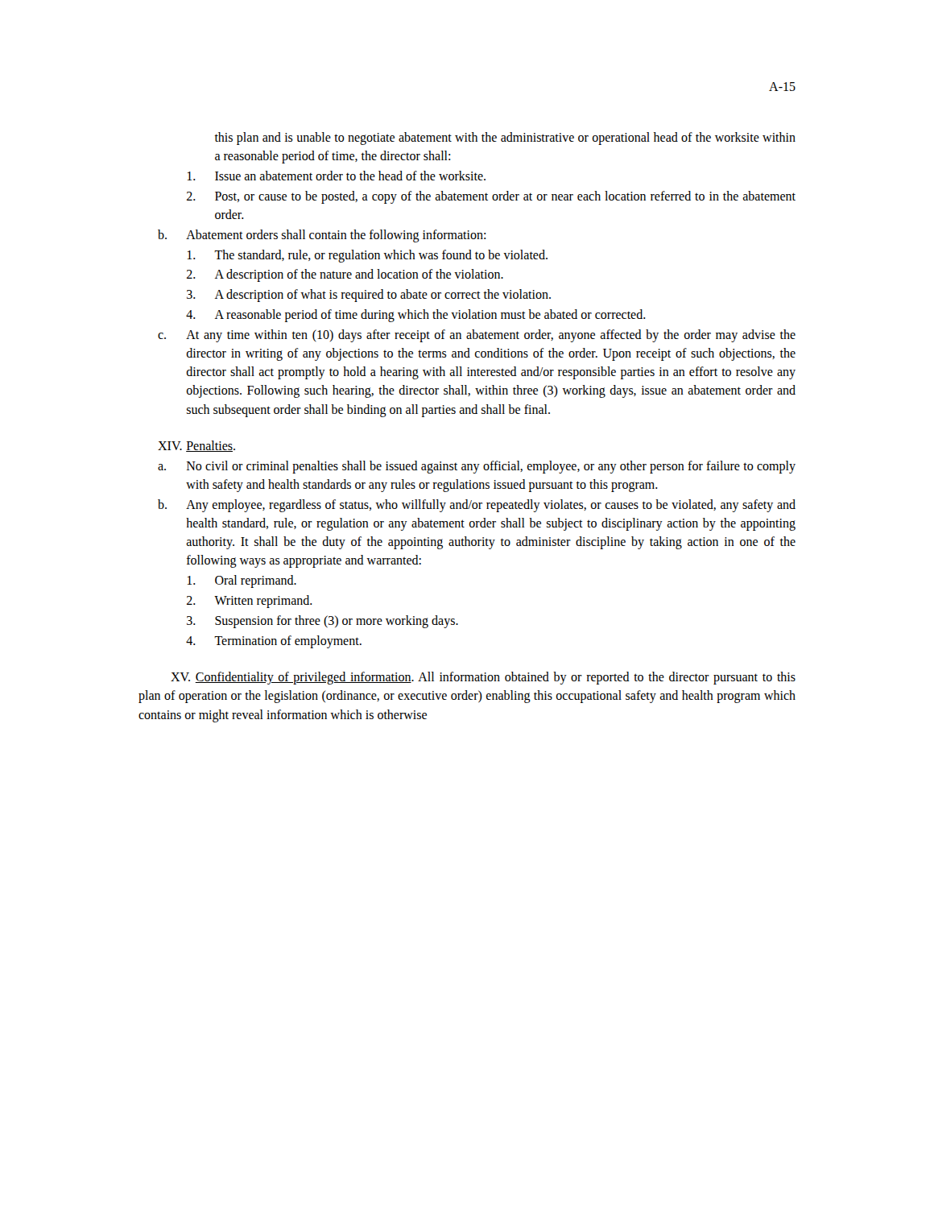A-15
this plan and is unable to negotiate abatement with the administrative or operational head of the worksite within a reasonable period of time, the director shall:
1. Issue an abatement order to the head of the worksite.
2. Post, or cause to be posted, a copy of the abatement order at or near each location referred to in the abatement order.
b. Abatement orders shall contain the following information:
1. The standard, rule, or regulation which was found to be violated.
2. A description of the nature and location of the violation.
3. A description of what is required to abate or correct the violation.
4. A reasonable period of time during which the violation must be abated or corrected.
c. At any time within ten (10) days after receipt of an abatement order, anyone affected by the order may advise the director in writing of any objections to the terms and conditions of the order. Upon receipt of such objections, the director shall act promptly to hold a hearing with all interested and/or responsible parties in an effort to resolve any objections. Following such hearing, the director shall, within three (3) working days, issue an abatement order and such subsequent order shall be binding on all parties and shall be final.
XIV. Penalties.
a. No civil or criminal penalties shall be issued against any official, employee, or any other person for failure to comply with safety and health standards or any rules or regulations issued pursuant to this program.
b. Any employee, regardless of status, who willfully and/or repeatedly violates, or causes to be violated, any safety and health standard, rule, or regulation or any abatement order shall be subject to disciplinary action by the appointing authority. It shall be the duty of the appointing authority to administer discipline by taking action in one of the following ways as appropriate and warranted:
1. Oral reprimand.
2. Written reprimand.
3. Suspension for three (3) or more working days.
4. Termination of employment.
XV. Confidentiality of privileged information. All information obtained by or reported to the director pursuant to this plan of operation or the legislation (ordinance, or executive order) enabling this occupational safety and health program which contains or might reveal information which is otherwise